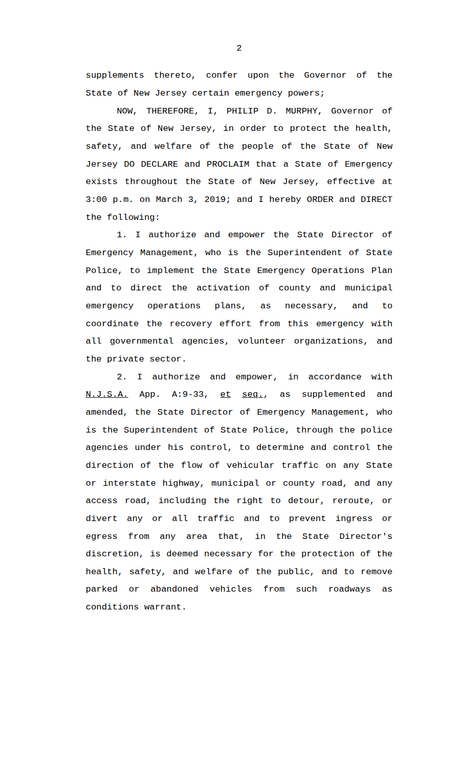2
supplements thereto, confer upon the Governor of the State of New Jersey certain emergency powers;
NOW, THEREFORE, I, PHILIP D. MURPHY, Governor of the State of New Jersey, in order to protect the health, safety, and welfare of the people of the State of New Jersey DO DECLARE and PROCLAIM that a State of Emergency exists throughout the State of New Jersey, effective at 3:00 p.m. on March 3, 2019; and I hereby ORDER and DIRECT the following:
1. I authorize and empower the State Director of Emergency Management, who is the Superintendent of State Police, to implement the State Emergency Operations Plan and to direct the activation of county and municipal emergency operations plans, as necessary, and to coordinate the recovery effort from this emergency with all governmental agencies, volunteer organizations, and the private sector.
2. I authorize and empower, in accordance with N.J.S.A. App. A:9-33, et seq., as supplemented and amended, the State Director of Emergency Management, who is the Superintendent of State Police, through the police agencies under his control, to determine and control the direction of the flow of vehicular traffic on any State or interstate highway, municipal or county road, and any access road, including the right to detour, reroute, or divert any or all traffic and to prevent ingress or egress from any area that, in the State Director's discretion, is deemed necessary for the protection of the health, safety, and welfare of the public, and to remove parked or abandoned vehicles from such roadways as conditions warrant.